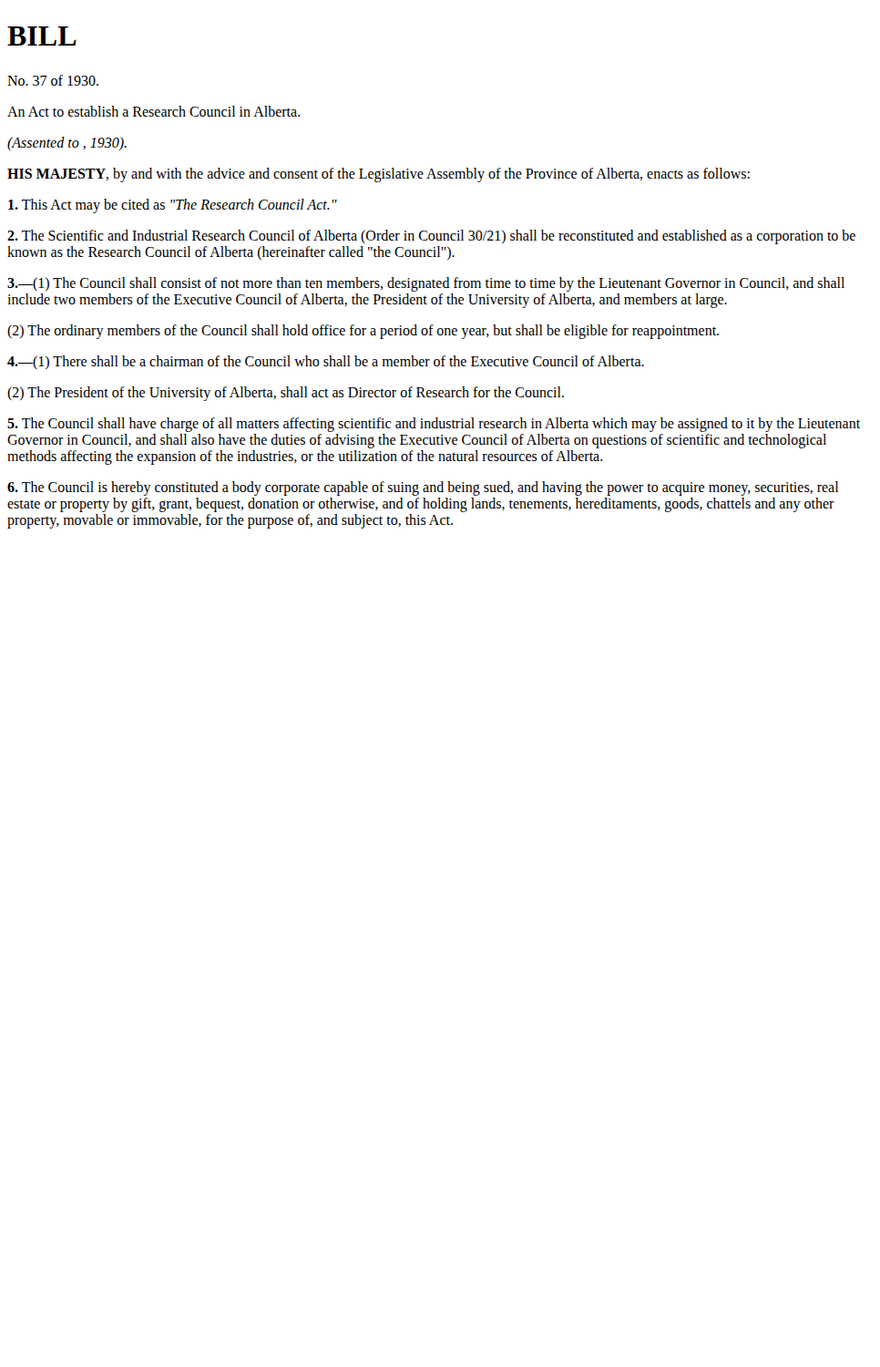BILL
No. 37 of 1930.
An Act to establish a Research Council in Alberta.
(Assented to , 1930).
HIS MAJESTY, by and with the advice and consent of the Legislative Assembly of the Province of Alberta, enacts as follows:
1. This Act may be cited as "The Research Council Act."
2. The Scientific and Industrial Research Council of Alberta (Order in Council 30/21) shall be reconstituted and established as a corporation to be known as the Research Council of Alberta (hereinafter called "the Council").
3.—(1) The Council shall consist of not more than ten members, designated from time to time by the Lieutenant Governor in Council, and shall include two members of the Executive Council of Alberta, the President of the University of Alberta, and members at large.
(2) The ordinary members of the Council shall hold office for a period of one year, but shall be eligible for reappointment.
4.—(1) There shall be a chairman of the Council who shall be a member of the Executive Council of Alberta.
(2) The President of the University of Alberta, shall act as Director of Research for the Council.
5. The Council shall have charge of all matters affecting scientific and industrial research in Alberta which may be assigned to it by the Lieutenant Governor in Council, and shall also have the duties of advising the Executive Council of Alberta on questions of scientific and technological methods affecting the expansion of the industries, or the utilization of the natural resources of Alberta.
6. The Council is hereby constituted a body corporate capable of suing and being sued, and having the power to acquire money, securities, real estate or property by gift, grant, bequest, donation or otherwise, and of holding lands, tenements, hereditaments, goods, chattels and any other property, movable or immovable, for the purpose of, and subject to, this Act.